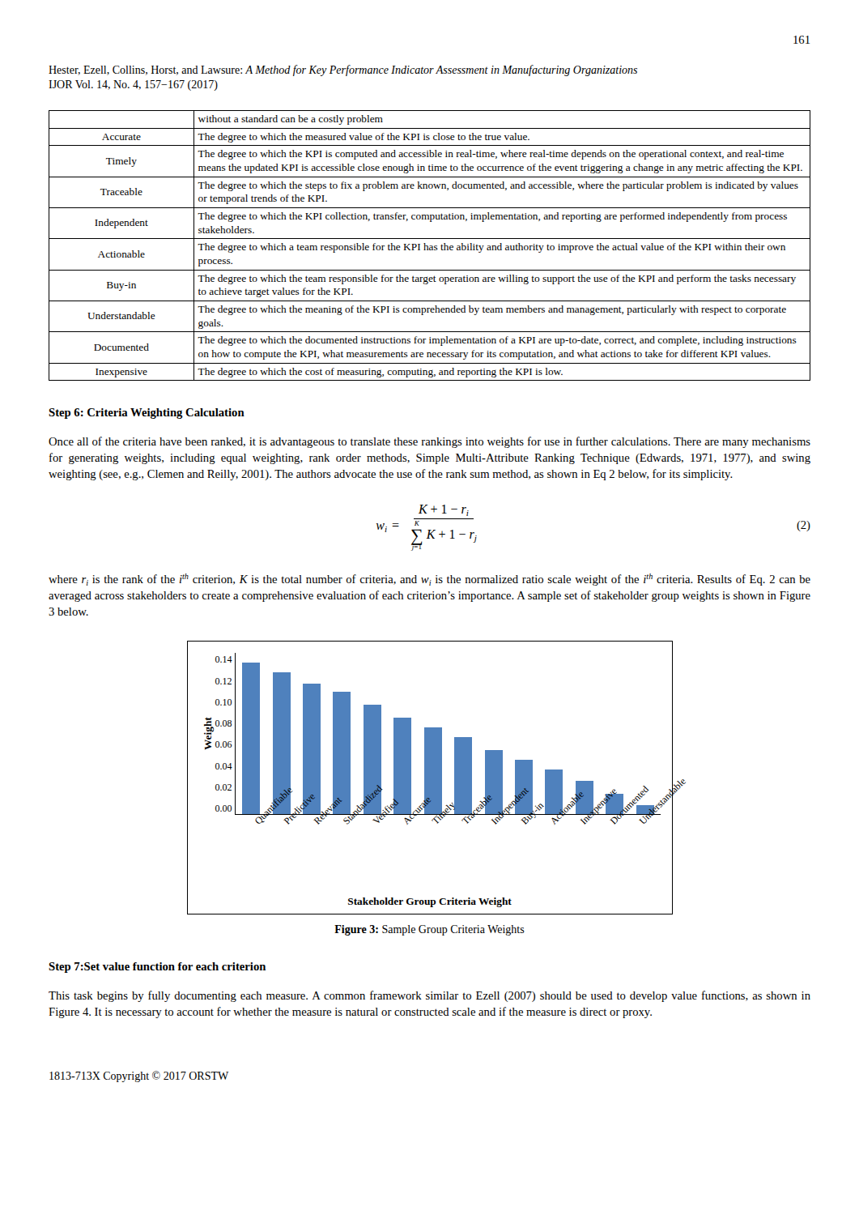161
Hester, Ezell, Collins, Horst, and Lawsure: A Method for Key Performance Indicator Assessment in Manufacturing Organizations
IJOR Vol. 14, No. 4, 157−167 (2017)
| | without a standard can be a costly problem |
| Accurate | The degree to which the measured value of the KPI is close to the true value. |
| Timely | The degree to which the KPI is computed and accessible in real-time, where real-time depends on the operational context, and real-time means the updated KPI is accessible close enough in time to the occurrence of the event triggering a change in any metric affecting the KPI. |
| Traceable | The degree to which the steps to fix a problem are known, documented, and accessible, where the particular problem is indicated by values or temporal trends of the KPI. |
| Independent | The degree to which the KPI collection, transfer, computation, implementation, and reporting are performed independently from process stakeholders. |
| Actionable | The degree to which a team responsible for the KPI has the ability and authority to improve the actual value of the KPI within their own process. |
| Buy-in | The degree to which the team responsible for the target operation are willing to support the use of the KPI and perform the tasks necessary to achieve target values for the KPI. |
| Understandable | The degree to which the meaning of the KPI is comprehended by team members and management, particularly with respect to corporate goals. |
| Documented | The degree to which the documented instructions for implementation of a KPI are up-to-date, correct, and complete, including instructions on how to compute the KPI, what measurements are necessary for its computation, and what actions to take for different KPI values. |
| Inexpensive | The degree to which the cost of measuring, computing, and reporting the KPI is low. |
Step 6: Criteria Weighting Calculation
Once all of the criteria have been ranked, it is advantageous to translate these rankings into weights for use in further calculations. There are many mechanisms for generating weights, including equal weighting, rank order methods, Simple Multi-Attribute Ranking Technique (Edwards, 1971, 1977), and swing weighting (see, e.g., Clemen and Reilly, 2001). The authors advocate the use of the rank sum method, as shown in Eq 2 below, for its simplicity.
wi = K + 1 − ri K ∑ j=1 K + 1 − rj
(2)
where ri is the rank of the ith criterion, K is the total number of criteria, and wi is the normalized ratio scale weight of the ith criteria. Results of Eq. 2 can be averaged across stakeholders to create a comprehensive evaluation of each criterion’s importance. A sample set of stakeholder group weights is shown in Figure 3 below.
Weight
0.14 0.12 0.10 0.08 0.06 0.04 0.02 0.00
Quantifiable Predictive Relevant Standardized Verified Accurate Timely Traceable Independent Buy-in Actionable Inexpensive Documented Understandable
Stakeholder Group Criteria Weight
Figure 3: Sample Group Criteria Weights
Step 7:Set value function for each criterion
This task begins by fully documenting each measure. A common framework similar to Ezell (2007) should be used to develop value functions, as shown in Figure 4. It is necessary to account for whether the measure is natural or constructed scale and if the measure is direct or proxy.
1813-713X Copyright © 2017 ORSTW